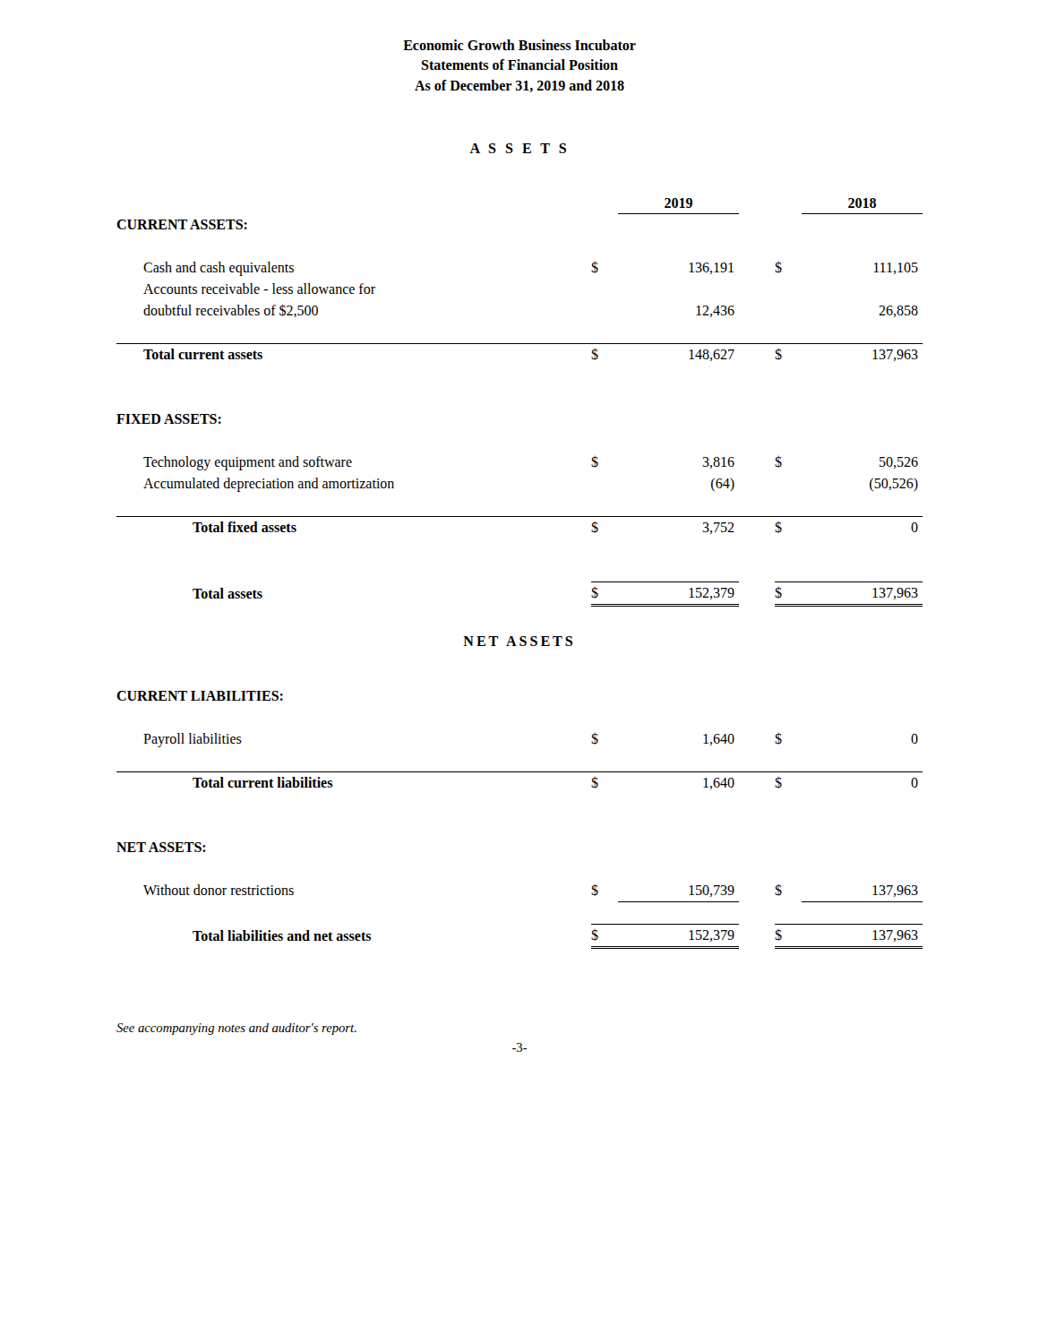Economic Growth Business Incubator
Statements of Financial Position
As of December 31, 2019 and 2018
A S S E T S
| | | | 2019 | | | 2018 |
| CURRENT ASSETS: | | | | | | |
| Cash and cash equivalents | | $ | 136,191 | | $ | 111,105 |
| Accounts receivable - less allowance for | | | | | | |
| doubtful receivables of $2,500 | | | 12,436 | | | 26,858 |
| Total current assets | | $ | 148,627 | | $ | 137,963 |
| FIXED ASSETS: | | | | | | |
| Technology equipment and software | | $ | 3,816 | | $ | 50,526 |
| Accumulated depreciation and amortization | | | (64) | | | (50,526) |
| Total fixed assets | | $ | 3,752 | | $ | 0 |
| Total assets | | $ | 152,379 | | $ | 137,963 |
NET ASSETS
| CURRENT LIABILITIES: | | | | | | |
| Payroll liabilities | | $ | 1,640 | | $ | 0 |
| Total current liabilities | | $ | 1,640 | | $ | 0 |
| NET ASSETS: | | | | | | |
| Without donor restrictions | | $ | 150,739 | | $ | 137,963 |
| Total liabilities and net assets | | $ | 152,379 | | $ | 137,963 |
See accompanying notes and auditor's report.
-3-